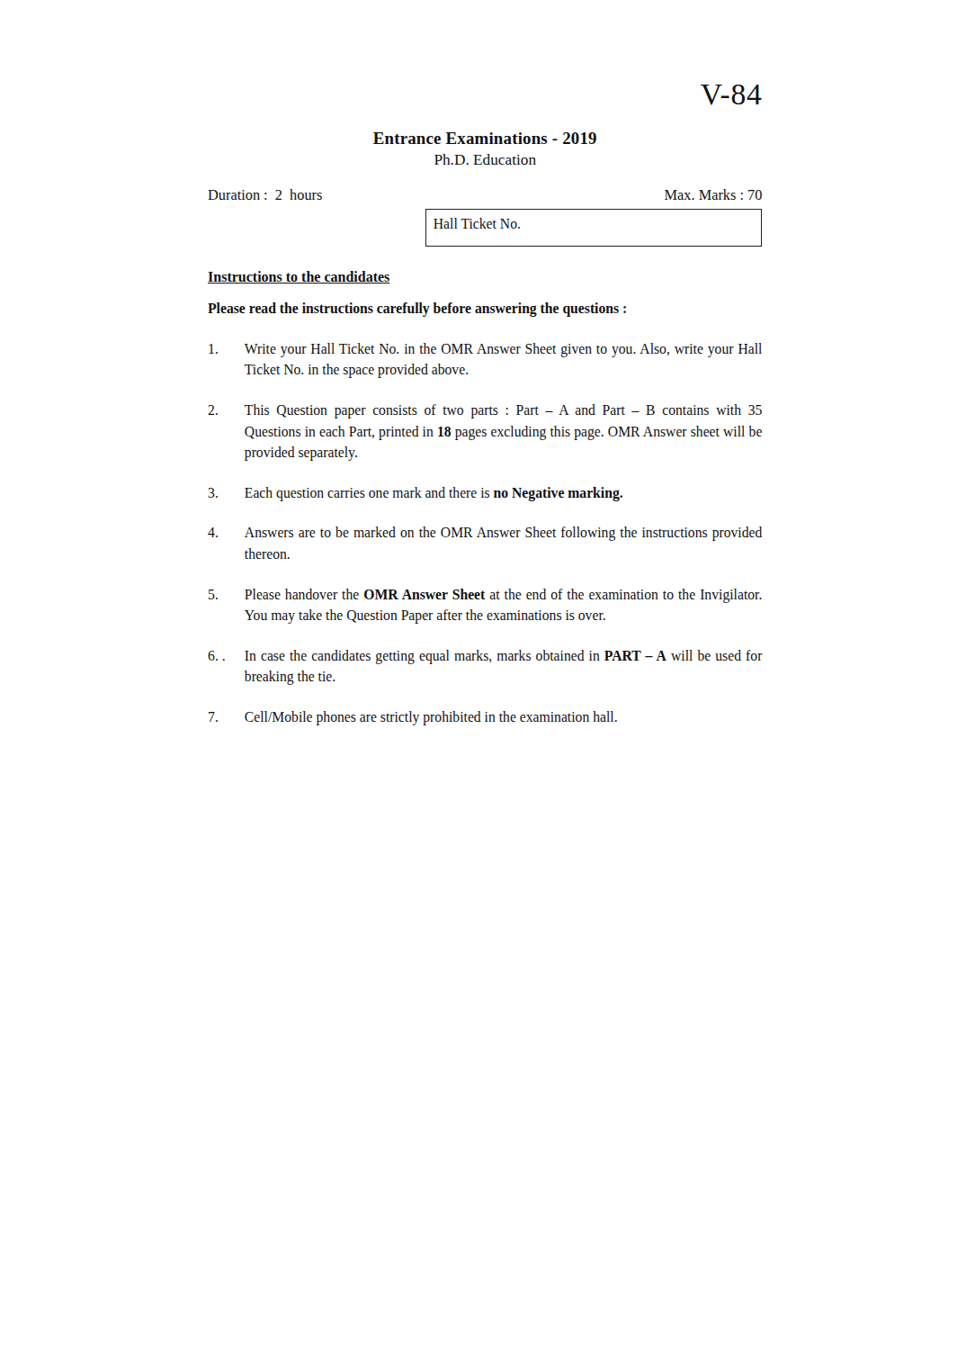V-84
Entrance Examinations - 2019
Ph.D. Education
Duration : 2 hours Max. Marks : 70
Hall Ticket No.
Instructions to the candidates
Please read the instructions carefully before answering the questions :
1. Write your Hall Ticket No. in the OMR Answer Sheet given to you. Also, write your Hall Ticket No. in the space provided above.
2. This Question paper consists of two parts : Part – A and Part – B contains with 35 Questions in each Part, printed in 18 pages excluding this page. OMR Answer sheet will be provided separately.
3. Each question carries one mark and there is no Negative marking.
4. Answers are to be marked on the OMR Answer Sheet following the instructions provided thereon.
5. Please handover the OMR Answer Sheet at the end of the examination to the Invigilator. You may take the Question Paper after the examinations is over.
6. . In case the candidates getting equal marks, marks obtained in PART – A will be used for breaking the tie.
7. Cell/Mobile phones are strictly prohibited in the examination hall.